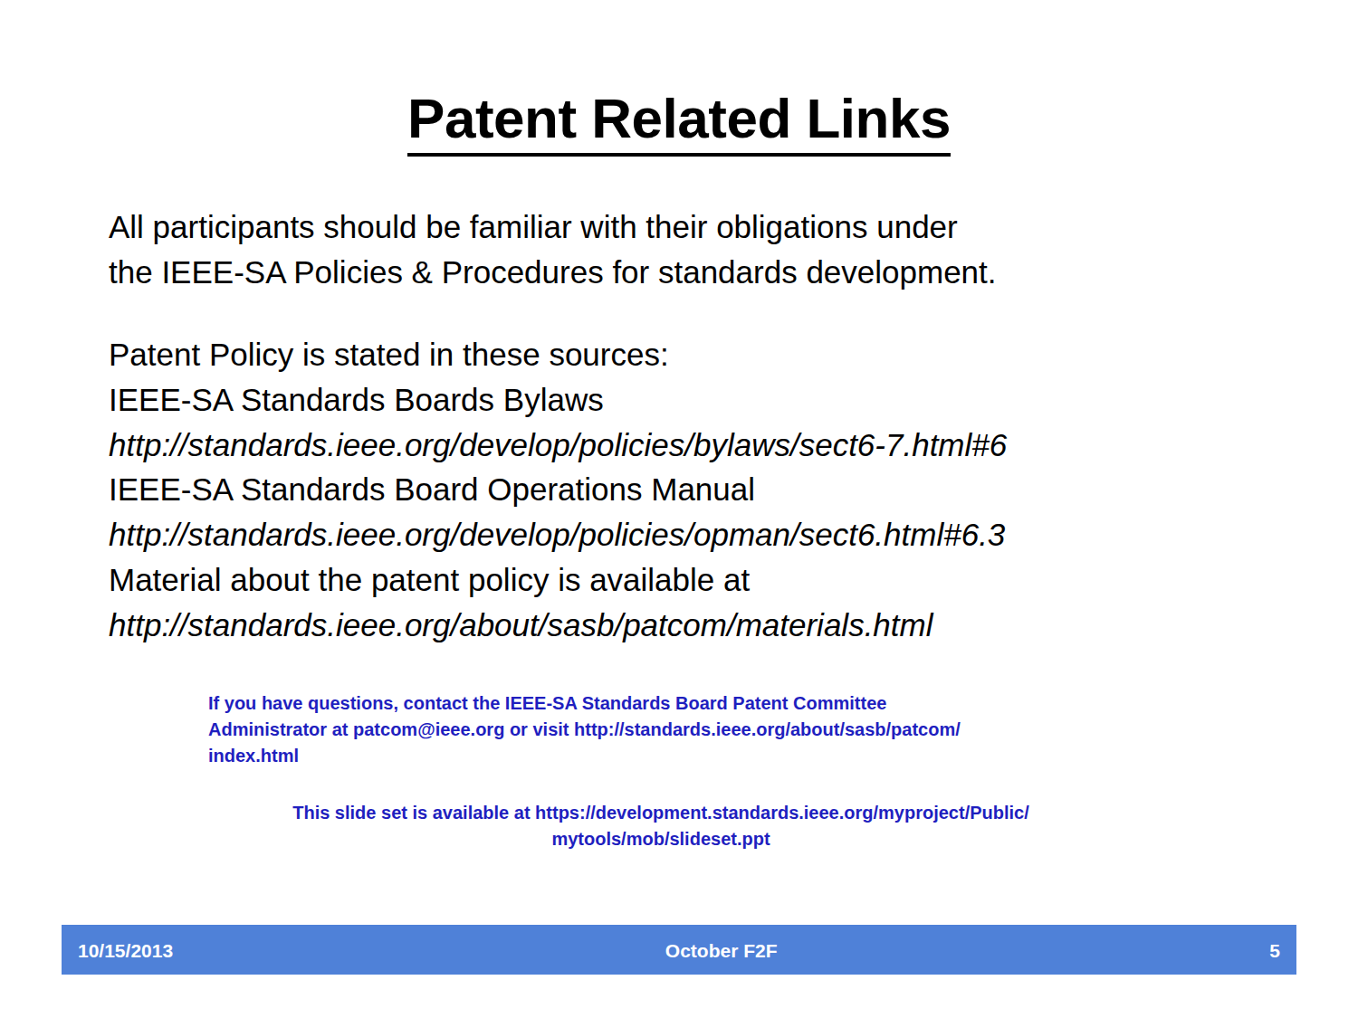Patent Related Links
All participants should be familiar with their obligations under
the IEEE-SA Policies & Procedures for standards development.
Patent Policy is stated in these sources:
IEEE-SA Standards Boards Bylaws
http://standards.ieee.org/develop/policies/bylaws/sect6-7.html#6
IEEE-SA Standards Board Operations Manual
http://standards.ieee.org/develop/policies/opman/sect6.html#6.3
Material about the patent policy is available at
http://standards.ieee.org/about/sasb/patcom/materials.html
If you have questions, contact the IEEE-SA Standards Board Patent Committee
Administrator at patcom@ieee.org or visit http://standards.ieee.org/about/sasb/patcom/
index.html
This slide set is available at https://development.standards.ieee.org/myproject/Public/
mytools/mob/slideset.ppt
10/15/2013
October F2F
5